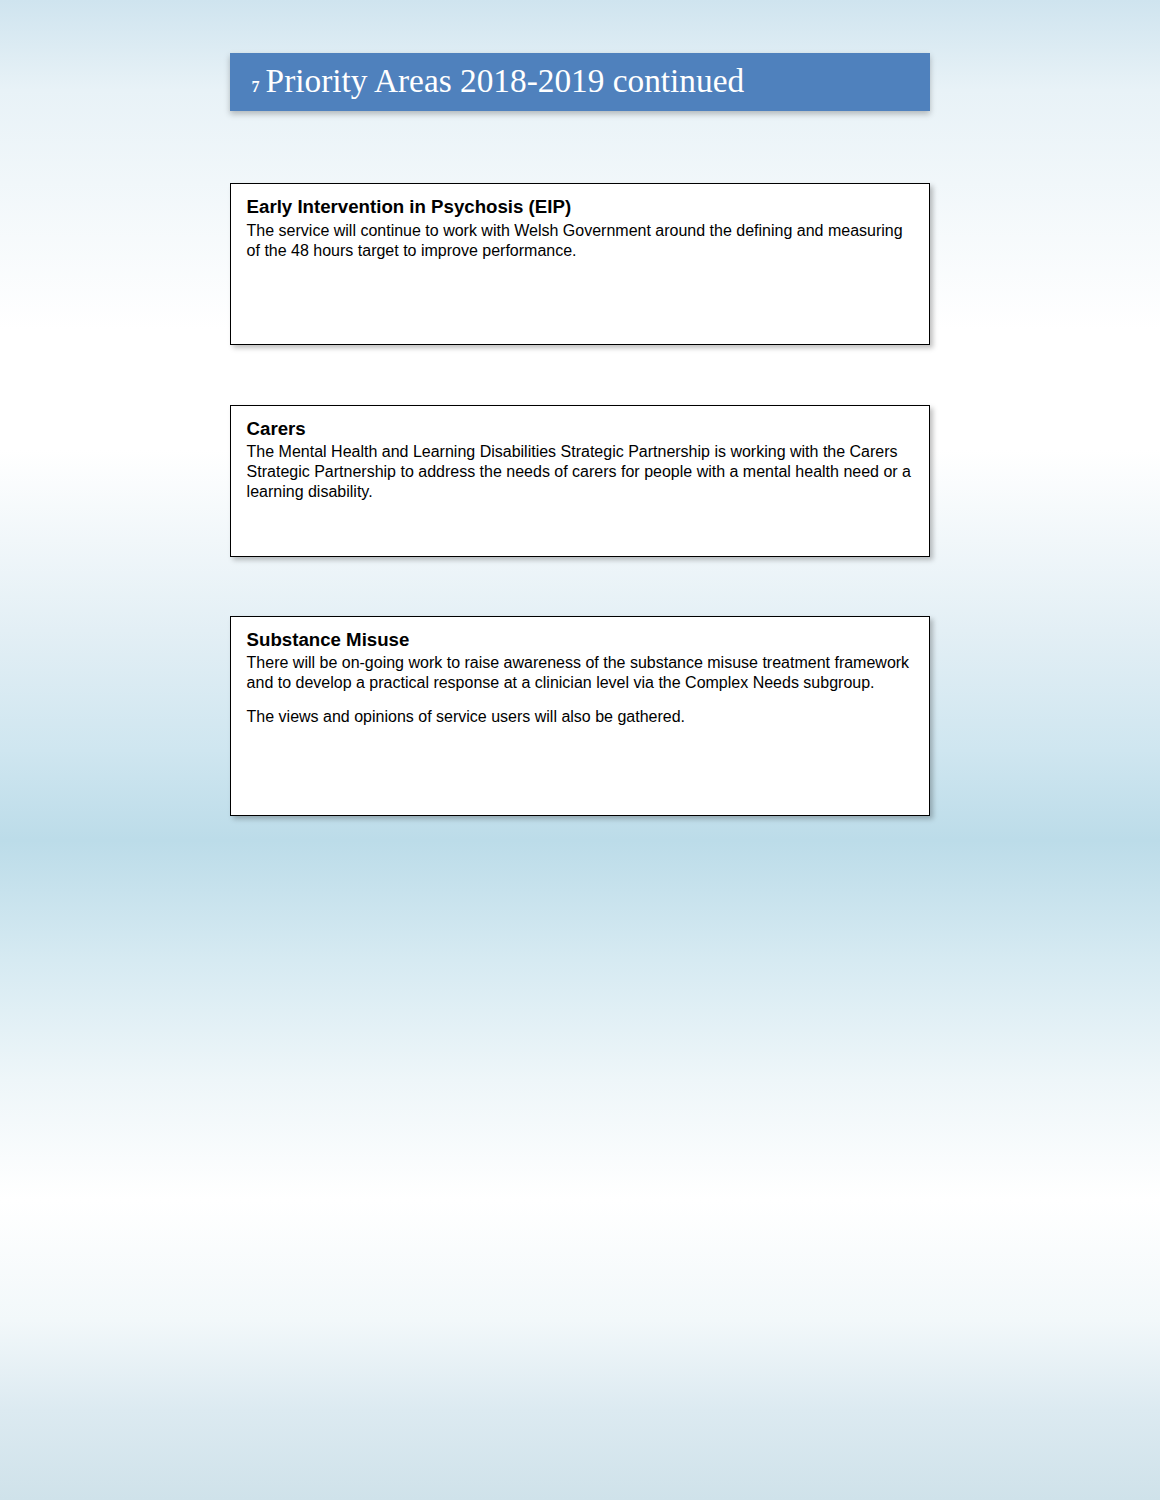7 Priority Areas 2018-2019 continued
Early Intervention in Psychosis (EIP)
The service will continue to work with Welsh Government around the defining and measuring of the 48 hours target to improve performance.
Carers
The Mental Health and Learning Disabilities Strategic Partnership is working with the Carers Strategic Partnership to address the needs of carers for people with a mental health need or a learning disability.
Substance Misuse
There will be on-going work to raise awareness of the substance misuse treatment framework and to develop a practical response at a clinician level via the Complex Needs subgroup.
The views and opinions of service users will also be gathered.